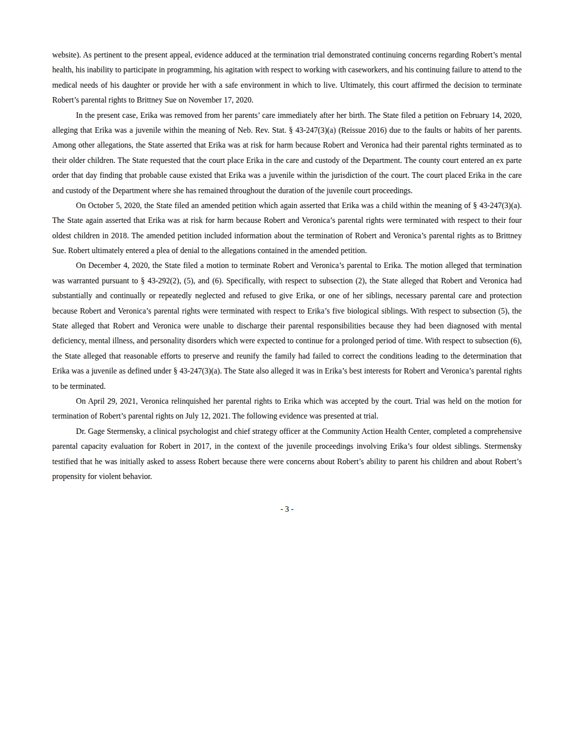website). As pertinent to the present appeal, evidence adduced at the termination trial demonstrated continuing concerns regarding Robert’s mental health, his inability to participate in programming, his agitation with respect to working with caseworkers, and his continuing failure to attend to the medical needs of his daughter or provide her with a safe environment in which to live. Ultimately, this court affirmed the decision to terminate Robert’s parental rights to Brittney Sue on November 17, 2020.
In the present case, Erika was removed from her parents’ care immediately after her birth. The State filed a petition on February 14, 2020, alleging that Erika was a juvenile within the meaning of Neb. Rev. Stat. § 43-247(3)(a) (Reissue 2016) due to the faults or habits of her parents. Among other allegations, the State asserted that Erika was at risk for harm because Robert and Veronica had their parental rights terminated as to their older children. The State requested that the court place Erika in the care and custody of the Department. The county court entered an ex parte order that day finding that probable cause existed that Erika was a juvenile within the jurisdiction of the court. The court placed Erika in the care and custody of the Department where she has remained throughout the duration of the juvenile court proceedings.
On October 5, 2020, the State filed an amended petition which again asserted that Erika was a child within the meaning of § 43-247(3)(a). The State again asserted that Erika was at risk for harm because Robert and Veronica’s parental rights were terminated with respect to their four oldest children in 2018. The amended petition included information about the termination of Robert and Veronica’s parental rights as to Brittney Sue. Robert ultimately entered a plea of denial to the allegations contained in the amended petition.
On December 4, 2020, the State filed a motion to terminate Robert and Veronica’s parental to Erika. The motion alleged that termination was warranted pursuant to § 43-292(2), (5), and (6). Specifically, with respect to subsection (2), the State alleged that Robert and Veronica had substantially and continually or repeatedly neglected and refused to give Erika, or one of her siblings, necessary parental care and protection because Robert and Veronica’s parental rights were terminated with respect to Erika’s five biological siblings. With respect to subsection (5), the State alleged that Robert and Veronica were unable to discharge their parental responsibilities because they had been diagnosed with mental deficiency, mental illness, and personality disorders which were expected to continue for a prolonged period of time. With respect to subsection (6), the State alleged that reasonable efforts to preserve and reunify the family had failed to correct the conditions leading to the determination that Erika was a juvenile as defined under § 43-247(3)(a). The State also alleged it was in Erika’s best interests for Robert and Veronica’s parental rights to be terminated.
On April 29, 2021, Veronica relinquished her parental rights to Erika which was accepted by the court. Trial was held on the motion for termination of Robert’s parental rights on July 12, 2021. The following evidence was presented at trial.
Dr. Gage Stermensky, a clinical psychologist and chief strategy officer at the Community Action Health Center, completed a comprehensive parental capacity evaluation for Robert in 2017, in the context of the juvenile proceedings involving Erika’s four oldest siblings. Stermensky testified that he was initially asked to assess Robert because there were concerns about Robert’s ability to parent his children and about Robert’s propensity for violent behavior.
- 3 -